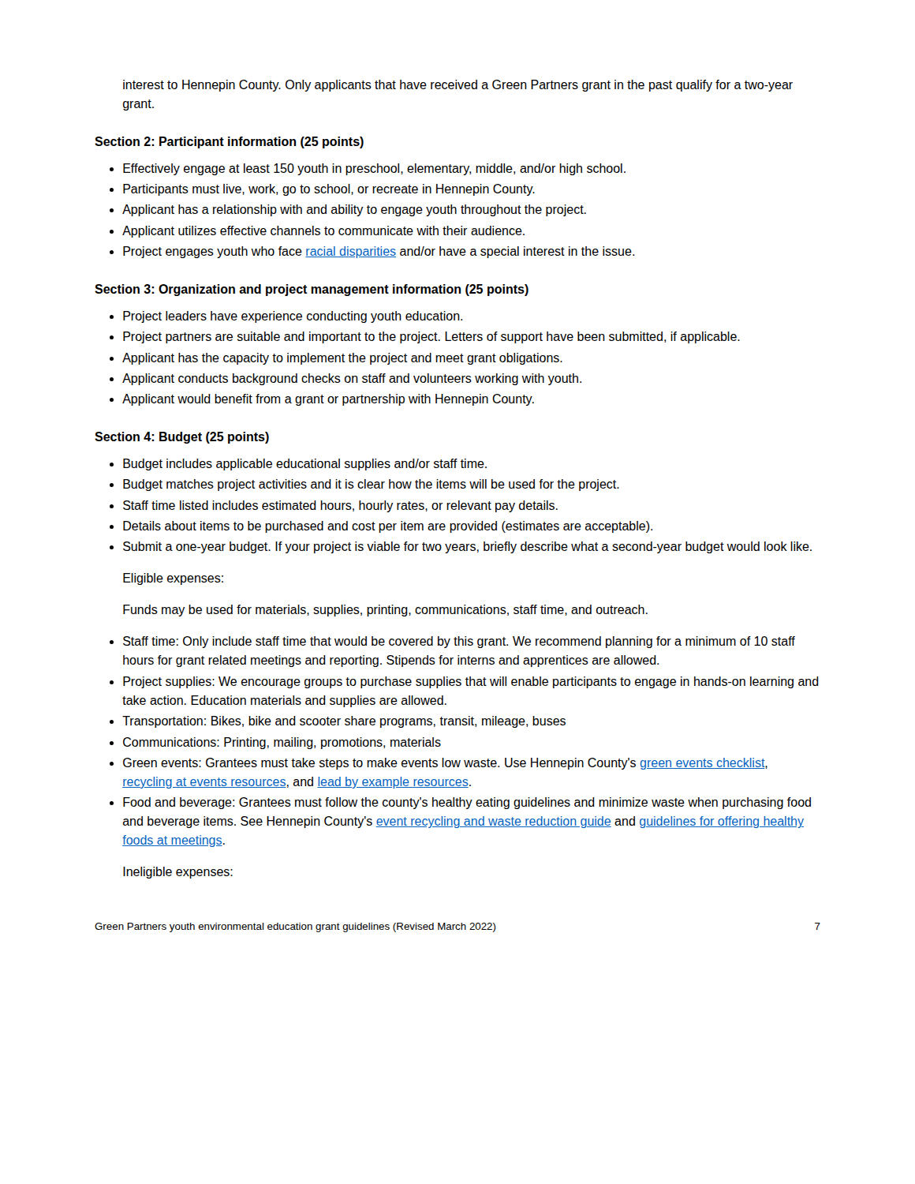interest to Hennepin County. Only applicants that have received a Green Partners grant in the past qualify for a two-year grant.
Section 2: Participant information (25 points)
Effectively engage at least 150 youth in preschool, elementary, middle, and/or high school.
Participants must live, work, go to school, or recreate in Hennepin County.
Applicant has a relationship with and ability to engage youth throughout the project.
Applicant utilizes effective channels to communicate with their audience.
Project engages youth who face racial disparities and/or have a special interest in the issue.
Section 3: Organization and project management information (25 points)
Project leaders have experience conducting youth education.
Project partners are suitable and important to the project. Letters of support have been submitted, if applicable.
Applicant has the capacity to implement the project and meet grant obligations.
Applicant conducts background checks on staff and volunteers working with youth.
Applicant would benefit from a grant or partnership with Hennepin County.
Section 4: Budget (25 points)
Budget includes applicable educational supplies and/or staff time.
Budget matches project activities and it is clear how the items will be used for the project.
Staff time listed includes estimated hours, hourly rates, or relevant pay details.
Details about items to be purchased and cost per item are provided (estimates are acceptable).
Submit a one-year budget. If your project is viable for two years, briefly describe what a second-year budget would look like.
Eligible expenses:
Funds may be used for materials, supplies, printing, communications, staff time, and outreach.
Staff time: Only include staff time that would be covered by this grant. We recommend planning for a minimum of 10 staff hours for grant related meetings and reporting. Stipends for interns and apprentices are allowed.
Project supplies: We encourage groups to purchase supplies that will enable participants to engage in hands-on learning and take action. Education materials and supplies are allowed.
Transportation: Bikes, bike and scooter share programs, transit, mileage, buses
Communications: Printing, mailing, promotions, materials
Green events: Grantees must take steps to make events low waste. Use Hennepin County's green events checklist, recycling at events resources, and lead by example resources.
Food and beverage: Grantees must follow the county's healthy eating guidelines and minimize waste when purchasing food and beverage items. See Hennepin County's event recycling and waste reduction guide and guidelines for offering healthy foods at meetings.
Ineligible expenses:
Green Partners youth environmental education grant guidelines (Revised March 2022) 7